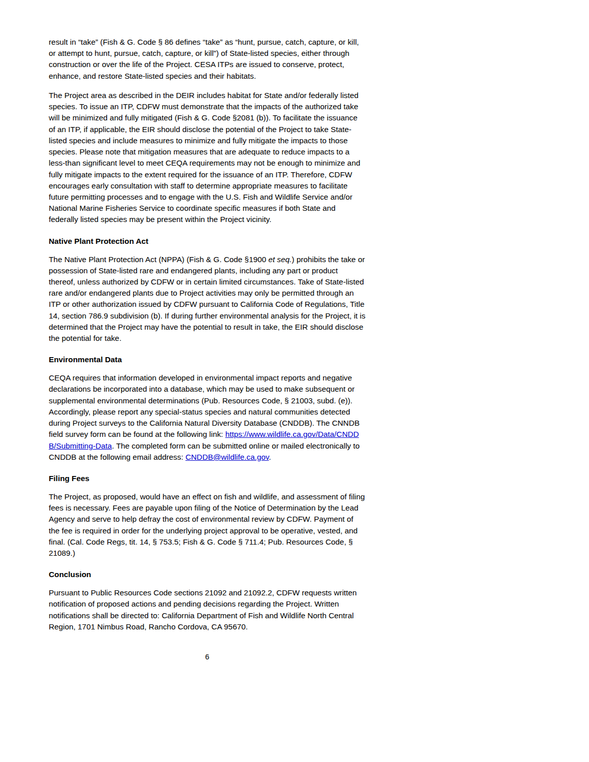result in “take” (Fish & G. Code § 86 defines “take” as “hunt, pursue, catch, capture, or kill, or attempt to hunt, pursue, catch, capture, or kill”) of State-listed species, either through construction or over the life of the Project. CESA ITPs are issued to conserve, protect, enhance, and restore State-listed species and their habitats.
The Project area as described in the DEIR includes habitat for State and/or federally listed species. To issue an ITP, CDFW must demonstrate that the impacts of the authorized take will be minimized and fully mitigated (Fish & G. Code §2081 (b)). To facilitate the issuance of an ITP, if applicable, the EIR should disclose the potential of the Project to take State-listed species and include measures to minimize and fully mitigate the impacts to those species. Please note that mitigation measures that are adequate to reduce impacts to a less-than significant level to meet CEQA requirements may not be enough to minimize and fully mitigate impacts to the extent required for the issuance of an ITP. Therefore, CDFW encourages early consultation with staff to determine appropriate measures to facilitate future permitting processes and to engage with the U.S. Fish and Wildlife Service and/or National Marine Fisheries Service to coordinate specific measures if both State and federally listed species may be present within the Project vicinity.
Native Plant Protection Act
The Native Plant Protection Act (NPPA) (Fish & G. Code §1900 et seq.) prohibits the take or possession of State-listed rare and endangered plants, including any part or product thereof, unless authorized by CDFW or in certain limited circumstances. Take of State-listed rare and/or endangered plants due to Project activities may only be permitted through an ITP or other authorization issued by CDFW pursuant to California Code of Regulations, Title 14, section 786.9 subdivision (b). If during further environmental analysis for the Project, it is determined that the Project may have the potential to result in take, the EIR should disclose the potential for take.
Environmental Data
CEQA requires that information developed in environmental impact reports and negative declarations be incorporated into a database, which may be used to make subsequent or supplemental environmental determinations (Pub. Resources Code, § 21003, subd. (e)). Accordingly, please report any special-status species and natural communities detected during Project surveys to the California Natural Diversity Database (CNDDB). The CNNDB field survey form can be found at the following link: https://www.wildlife.ca.gov/Data/CNDDB/Submitting-Data. The completed form can be submitted online or mailed electronically to CNDDB at the following email address: CNDDB@wildlife.ca.gov.
Filing Fees
The Project, as proposed, would have an effect on fish and wildlife, and assessment of filing fees is necessary. Fees are payable upon filing of the Notice of Determination by the Lead Agency and serve to help defray the cost of environmental review by CDFW. Payment of the fee is required in order for the underlying project approval to be operative, vested, and final. (Cal. Code Regs, tit. 14, § 753.5; Fish & G. Code § 711.4; Pub. Resources Code, § 21089.)
Conclusion
Pursuant to Public Resources Code sections 21092 and 21092.2, CDFW requests written notification of proposed actions and pending decisions regarding the Project. Written notifications shall be directed to: California Department of Fish and Wildlife North Central Region, 1701 Nimbus Road, Rancho Cordova, CA 95670.
6